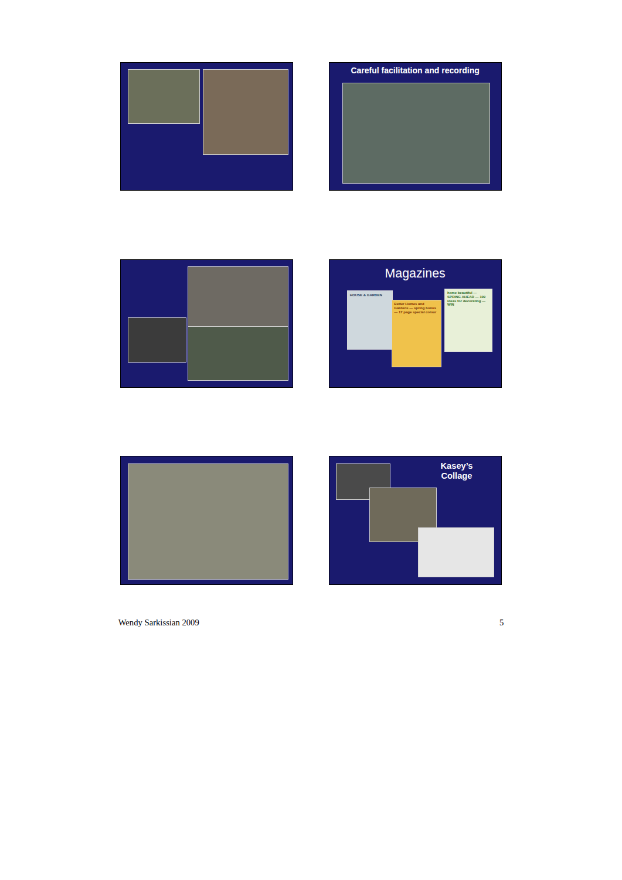Careful facilitation and recording
Magazines
HOUSE & GARDEN
Better Homes and Gardens — spring bonus — 17 page special colour
home beautiful — SPRING AHEAD — 109 ideas for decorating — WIN
Kasey’s
Collage
Wendy Sarkissian 2009 5